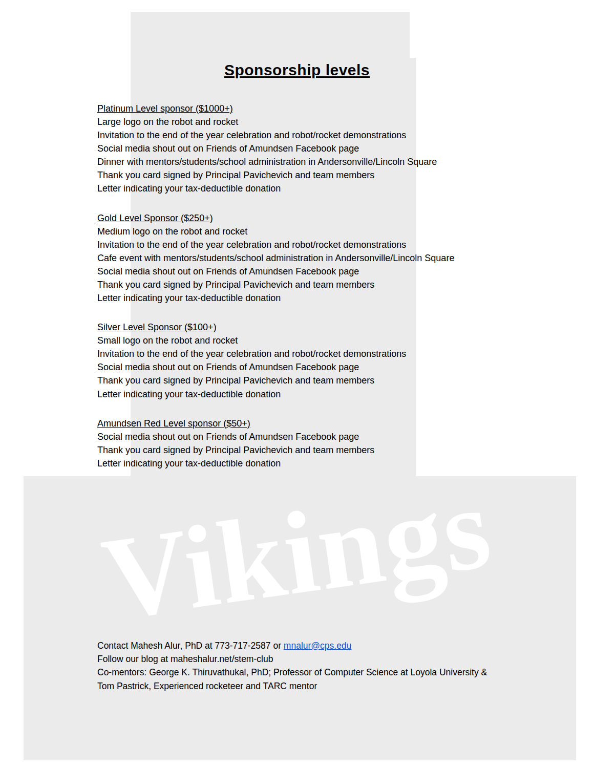Vikings
Sponsorship levels
Platinum Level sponsor ($1000+)
Large logo on the robot and rocket
Invitation to the end of the year celebration and robot/rocket demonstrations
Social media shout out on Friends of Amundsen Facebook page
Dinner with mentors/students/school administration in Andersonville/Lincoln Square
Thank you card signed by Principal Pavichevich and team members
Letter indicating your tax-deductible donation
Gold Level Sponsor ($250+)
Medium logo on the robot and rocket
Invitation to the end of the year celebration and robot/rocket demonstrations
Cafe event with mentors/students/school administration in Andersonville/Lincoln Square
Social media shout out on Friends of Amundsen Facebook page
Thank you card signed by Principal Pavichevich and team members
Letter indicating your tax-deductible donation
Silver Level Sponsor ($100+)
Small logo on the robot and rocket
Invitation to the end of the year celebration and robot/rocket demonstrations
Social media shout out on Friends of Amundsen Facebook page
Thank you card signed by Principal Pavichevich and team members
Letter indicating your tax-deductible donation
Amundsen Red Level sponsor ($50+)
Social media shout out on Friends of Amundsen Facebook page
Thank you card signed by Principal Pavichevich and team members
Letter indicating your tax-deductible donation
Contact Mahesh Alur, PhD at 773-717-2587 or mnalur@cps.edu
Follow our blog at maheshalur.net/stem-club
Co-mentors: George K. Thiruvathukal, PhD; Professor of Computer Science at Loyola University & Tom Pastrick, Experienced rocketeer and TARC mentor